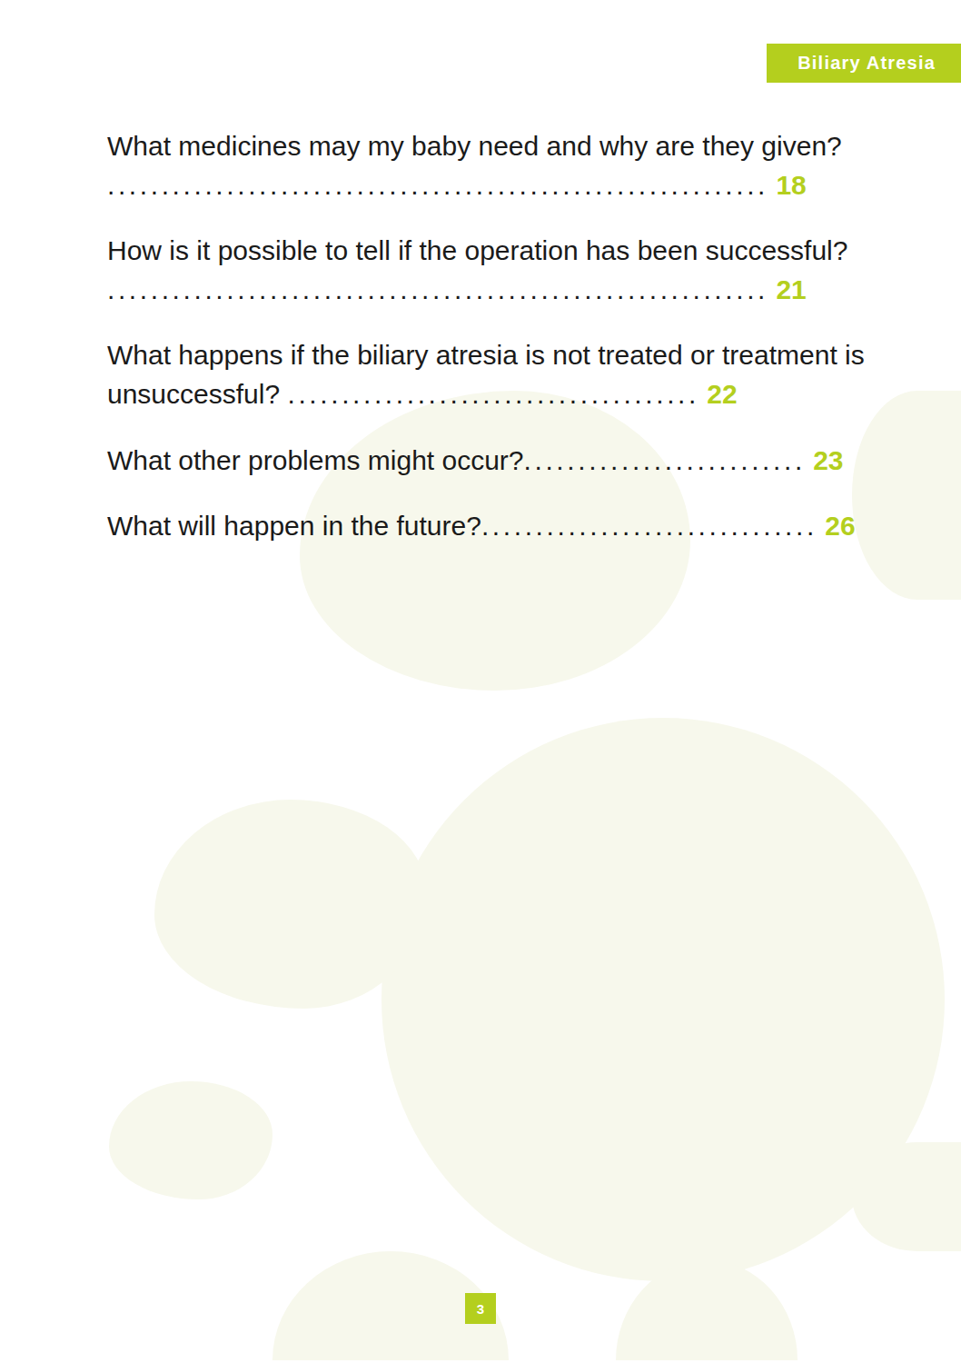Biliary Atresia
What medicines may my baby need and why are they given? ............................................................. 18
How is it possible to tell if the operation has been successful? ............................................................. 21
What happens if the biliary atresia is not treated or treatment is unsuccessful? ...................................... 22
What other problems might occur?.......................... 23
What will happen in the future?............................... 26
3